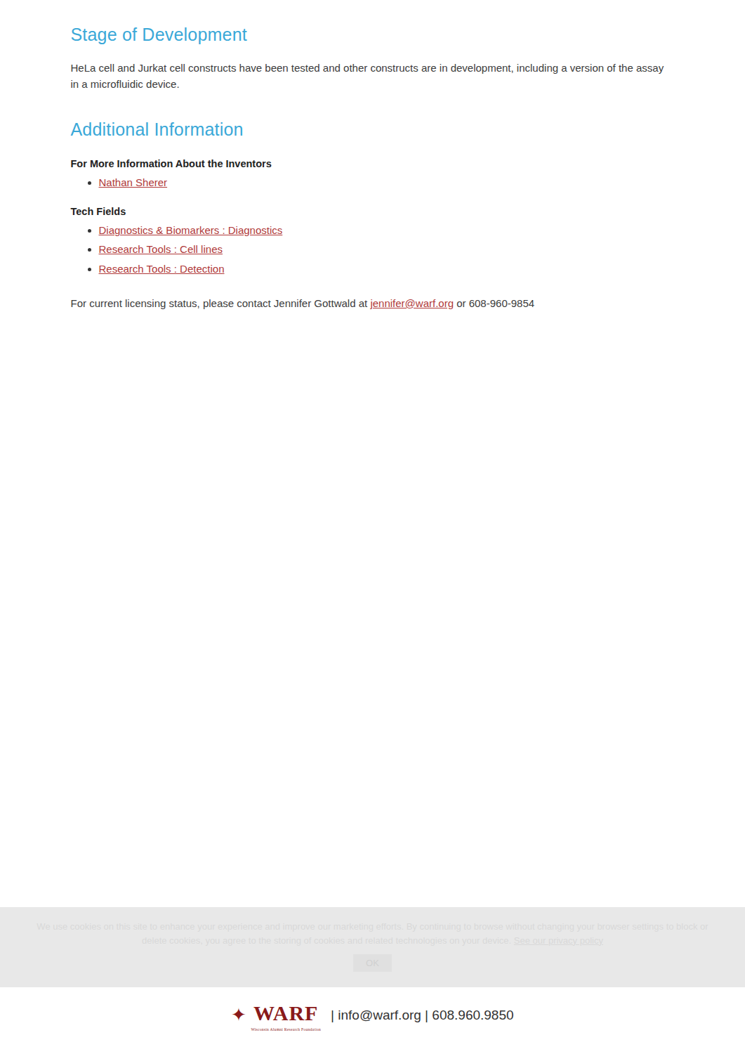Stage of Development
HeLa cell and Jurkat cell constructs have been tested and other constructs are in development, including a version of the assay in a microfluidic device.
Additional Information
For More Information About the Inventors
Nathan Sherer
Tech Fields
Diagnostics & Biomarkers : Diagnostics
Research Tools : Cell lines
Research Tools : Detection
For current licensing status, please contact Jennifer Gottwald at jennifer@warf.org or 608-960-9854
We use cookies on this site to enhance your experience and improve our marketing efforts. By continuing to browse without changing your browser settings to block or delete cookies, you agree to the storing of cookies and related technologies on your device. See our privacy policy
OK
✦ WARF Wisconsin Alumni Research Foundation | info@warf.org | 608.960.9850